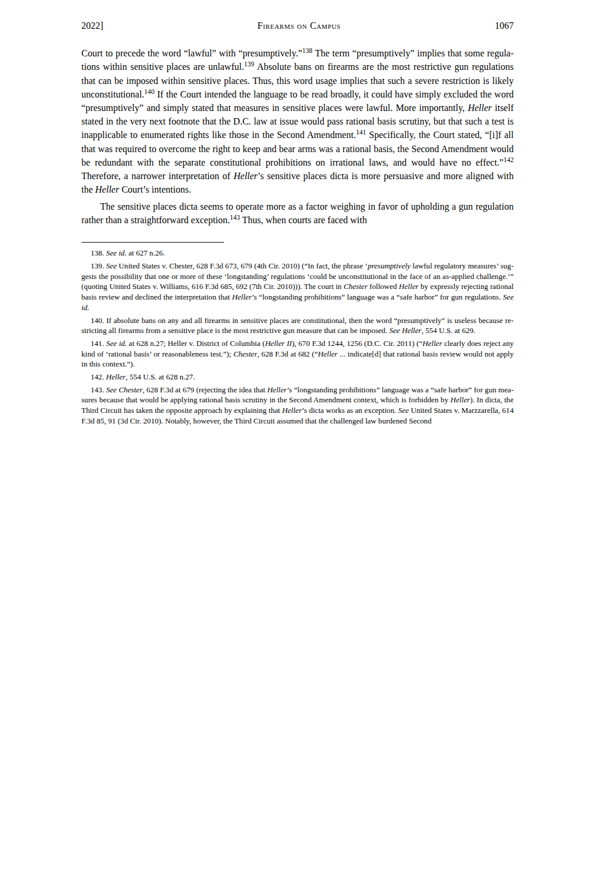2022] Firearms on Campus 1067
Court to precede the word “lawful” with “presumptively.”138 The term “presumptively” implies that some regulations within sensitive places are unlawful.139 Absolute bans on firearms are the most restrictive gun regulations that can be imposed within sensitive places. Thus, this word usage implies that such a severe restriction is likely unconstitutional.140 If the Court intended the language to be read broadly, it could have simply excluded the word “presumptively” and simply stated that measures in sensitive places were lawful. More importantly, Heller itself stated in the very next footnote that the D.C. law at issue would pass rational basis scrutiny, but that such a test is inapplicable to enumerated rights like those in the Second Amendment.141 Specifically, the Court stated, “[i]f all that was required to overcome the right to keep and bear arms was a rational basis, the Second Amendment would be redundant with the separate constitutional prohibitions on irrational laws, and would have no effect.”142 Therefore, a narrower interpretation of Heller’s sensitive places dicta is more persuasive and more aligned with the Heller Court’s intentions.
The sensitive places dicta seems to operate more as a factor weighing in favor of upholding a gun regulation rather than a straightforward exception.143 Thus, when courts are faced with
138. See id. at 627 n.26.
139. See United States v. Chester, 628 F.3d 673, 679 (4th Cir. 2010) (“In fact, the phrase ‘presumptively lawful regulatory measures’ suggests the possibility that one or more of these ‘longstanding’ regulations ‘could be unconstitutional in the face of an as-applied challenge.’” (quoting United States v. Williams, 616 F.3d 685, 692 (7th Cir. 2010))). The court in Chester followed Heller by expressly rejecting rational basis review and declined the interpretation that Heller’s “longstanding prohibitions” language was a “safe harbor” for gun regulations. See id.
140. If absolute bans on any and all firearms in sensitive places are constitutional, then the word “presumptively” is useless because restricting all firearms from a sensitive place is the most restrictive gun measure that can be imposed. See Heller, 554 U.S. at 629.
141. See id. at 628 n.27; Heller v. District of Columbia (Heller II), 670 F.3d 1244, 1256 (D.C. Cir. 2011) (“Heller clearly does reject any kind of ‘rational basis’ or reasonableness test.”); Chester, 628 F.3d at 682 (“Heller ... indicate[d] that rational basis review would not apply in this context.”).
142. Heller, 554 U.S. at 628 n.27.
143. See Chester, 628 F.3d at 679 (rejecting the idea that Heller’s “longstanding prohibitions” language was a “safe harbor” for gun measures because that would be applying rational basis scrutiny in the Second Amendment context, which is forbidden by Heller). In dicta, the Third Circuit has taken the opposite approach by explaining that Heller’s dicta works as an exception. See United States v. Marzzarella, 614 F.3d 85, 91 (3d Cir. 2010). Notably, however, the Third Circuit assumed that the challenged law burdened Second